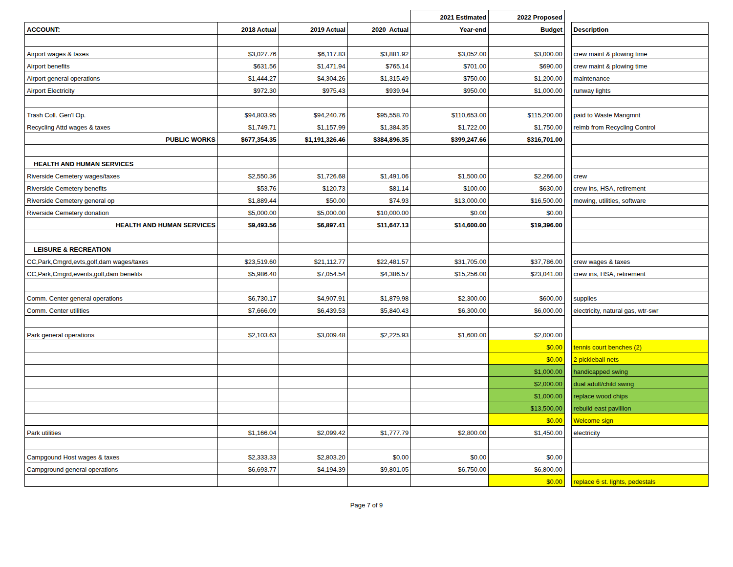| | | | | 2021 Estimated | 2022 Proposed | | |
| --- | --- | --- | --- | --- | --- | --- | --- |
| ACCOUNT: | 2018 Actual | 2019 Actual | 2020 Actual | Year-end | Budget | | Description |
| Airport wages & taxes | $3,027.76 | $6,117.83 | $3,881.92 | $3,052.00 | $3,000.00 | | crew maint & plowing time |
| Airport benefits | $631.56 | $1,471.94 | $765.14 | $701.00 | $690.00 | | crew maint & plowing time |
| Airport general operations | $1,444.27 | $4,304.26 | $1,315.49 | $750.00 | $1,200.00 | | maintenance |
| Airport Electricity | $972.30 | $975.43 | $939.94 | $950.00 | $1,000.00 | | runway lights |
| Trash Coll. Gen'l Op. | $94,803.95 | $94,240.76 | $95,558.70 | $110,653.00 | $115,200.00 | | paid to Waste Mangmnt |
| Recycling Attd wages & taxes | $1,749.71 | $1,157.99 | $1,384.35 | $1,722.00 | $1,750.00 | | reimb from Recycling Control |
| PUBLIC WORKS | $677,354.35 | $1,191,326.46 | $384,896.35 | $399,247.66 | $316,701.00 | | |
| HEALTH AND HUMAN SERVICES | | | | | | | |
| Riverside Cemetery wages/taxes | $2,550.36 | $1,726.68 | $1,491.06 | $1,500.00 | $2,266.00 | | crew |
| Riverside Cemetery benefits | $53.76 | $120.73 | $81.14 | $100.00 | $630.00 | | crew ins, HSA, retirement |
| Riverside Cemetery general op | $1,889.44 | $50.00 | $74.93 | $13,000.00 | $16,500.00 | | mowing, utilities, software |
| Riverside Cemetery donation | $5,000.00 | $5,000.00 | $10,000.00 | $0.00 | $0.00 | | |
| HEALTH AND HUMAN SERVICES | $9,493.56 | $6,897.41 | $11,647.13 | $14,600.00 | $19,396.00 | | |
| LEISURE & RECREATION | | | | | | | |
| CC,Park,Cmgrd,evts,golf,dam wages/taxes | $23,519.60 | $21,112.77 | $22,481.57 | $31,705.00 | $37,786.00 | | crew wages & taxes |
| CC,Park,Cmgrd,events,golf,dam benefits | $5,986.40 | $7,054.54 | $4,386.57 | $15,256.00 | $23,041.00 | | crew ins, HSA, retirement |
| Comm. Center general operations | $6,730.17 | $4,907.91 | $1,879.98 | $2,300.00 | $600.00 | | supplies |
| Comm. Center utilities | $7,666.09 | $6,439.53 | $5,840.43 | $6,300.00 | $6,000.00 | | electricity, natural gas, wtr-swr |
| Park general operations | $2,103.63 | $3,009.48 | $2,225.93 | $1,600.00 | $2,000.00 | | |
| | | | | | $0.00 | | tennis court benches (2) |
| | | | | | $0.00 | | 2 pickleball nets |
| | | | | | $1,000.00 | | handicapped swing |
| | | | | | $2,000.00 | | dual adult/child swing |
| | | | | | $1,000.00 | | replace wood chips |
| | | | | | $13,500.00 | | rebuild east pavillion |
| | | | | | $0.00 | | Welcome sign |
| Park utilities | $1,166.04 | $2,099.42 | $1,777.79 | $2,800.00 | $1,450.00 | | electricity |
| Campgound Host wages & taxes | $2,333.33 | $2,803.20 | $0.00 | $0.00 | $0.00 | | |
| Campground general operations | $6,693.77 | $4,194.39 | $9,801.05 | $6,750.00 | $6,800.00 | | |
| | | | | | $0.00 | | replace 6 st. lights, pedestals |
Page 7 of 9